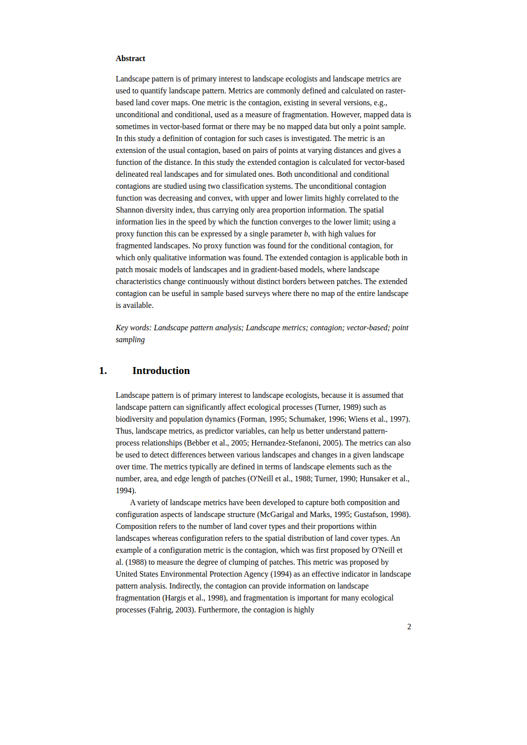Abstract
Landscape pattern is of primary interest to landscape ecologists and landscape metrics are used to quantify landscape pattern. Metrics are commonly defined and calculated on raster-based land cover maps. One metric is the contagion, existing in several versions, e.g., unconditional and conditional, used as a measure of fragmentation. However, mapped data is sometimes in vector-based format or there may be no mapped data but only a point sample. In this study a definition of contagion for such cases is investigated. The metric is an extension of the usual contagion, based on pairs of points at varying distances and gives a function of the distance. In this study the extended contagion is calculated for vector-based delineated real landscapes and for simulated ones. Both unconditional and conditional contagions are studied using two classification systems. The unconditional contagion function was decreasing and convex, with upper and lower limits highly correlated to the Shannon diversity index, thus carrying only area proportion information. The spatial information lies in the speed by which the function converges to the lower limit; using a proxy function this can be expressed by a single parameter b, with high values for fragmented landscapes. No proxy function was found for the conditional contagion, for which only qualitative information was found. The extended contagion is applicable both in patch mosaic models of landscapes and in gradient-based models, where landscape characteristics change continuously without distinct borders between patches. The extended contagion can be useful in sample based surveys where there no map of the entire landscape is available.
Key words: Landscape pattern analysis; Landscape metrics; contagion; vector-based; point sampling
1. Introduction
Landscape pattern is of primary interest to landscape ecologists, because it is assumed that landscape pattern can significantly affect ecological processes (Turner, 1989) such as biodiversity and population dynamics (Forman, 1995; Schumaker, 1996; Wiens et al., 1997). Thus, landscape metrics, as predictor variables, can help us better understand pattern-process relationships (Bebber et al., 2005; Hernandez-Stefanoni, 2005). The metrics can also be used to detect differences between various landscapes and changes in a given landscape over time. The metrics typically are defined in terms of landscape elements such as the number, area, and edge length of patches (O'Neill et al., 1988; Turner, 1990; Hunsaker et al., 1994).
A variety of landscape metrics have been developed to capture both composition and configuration aspects of landscape structure (McGarigal and Marks, 1995; Gustafson, 1998). Composition refers to the number of land cover types and their proportions within landscapes whereas configuration refers to the spatial distribution of land cover types. An example of a configuration metric is the contagion, which was first proposed by O'Neill et al. (1988) to measure the degree of clumping of patches. This metric was proposed by United States Environmental Protection Agency (1994) as an effective indicator in landscape pattern analysis. Indirectly, the contagion can provide information on landscape fragmentation (Hargis et al., 1998), and fragmentation is important for many ecological processes (Fahrig, 2003). Furthermore, the contagion is highly
2